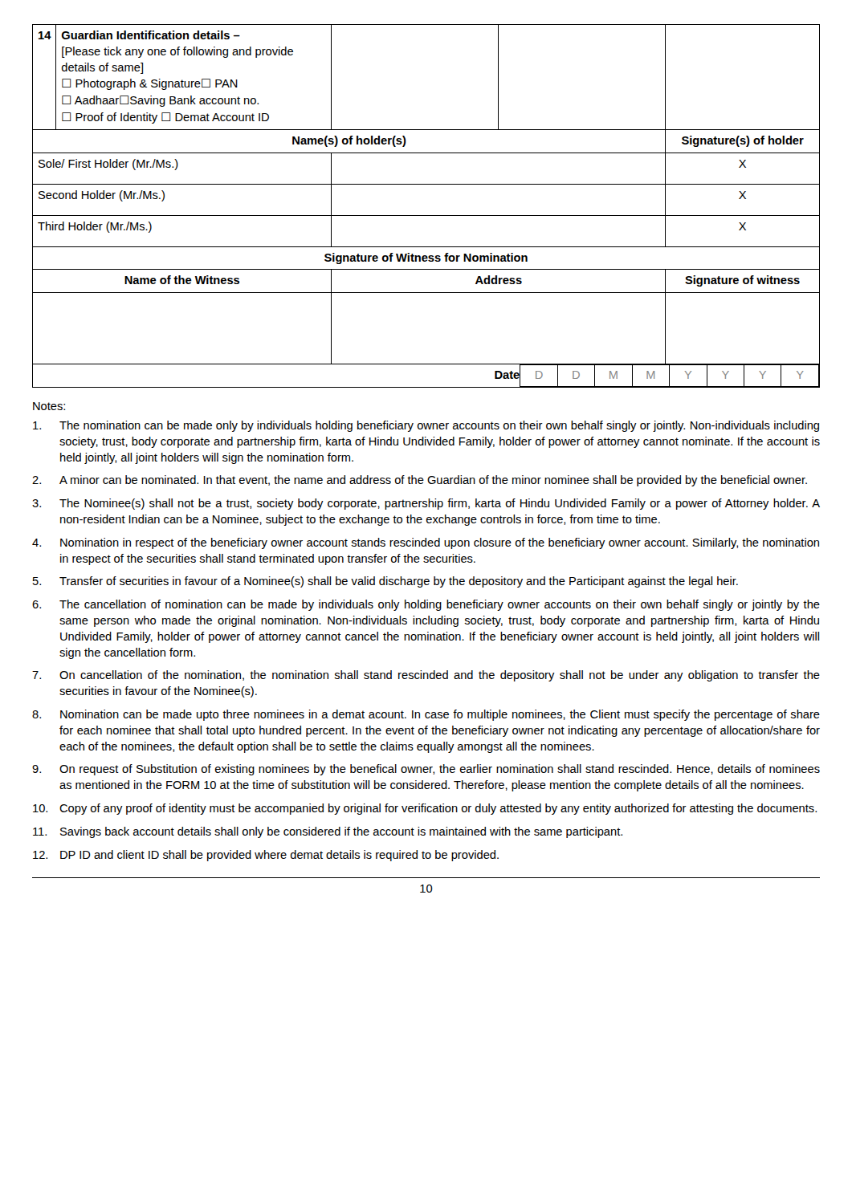| 14 | Guardian Identification details – [Please tick any one of following and provide details of same] ☐ Photograph & Signature ☐ PAN ☐ Aadhaar ☐ Saving Bank account no. ☐ Proof of Identity ☐ Demat Account ID | | | |
| Name(s) of holder(s) | Signature(s) of holder |
| Sole/ First Holder (Mr./Ms.) | | X |
| Second Holder (Mr./Ms.) | | X |
| Third Holder (Mr./Ms.) | | X |
| Signature of Witness for Nomination |
| Name of the Witness | Address | Signature of witness |
| / Date / D / D / M / M / Y / Y / Y / Y / |
Notes:
The nomination can be made only by individuals holding beneficiary owner accounts on their own behalf singly or jointly. Non-individuals including society, trust, body corporate and partnership firm, karta of Hindu Undivided Family, holder of power of attorney cannot nominate. If the account is held jointly, all joint holders will sign the nomination form.
A minor can be nominated. In that event, the name and address of the Guardian of the minor nominee shall be provided by the beneficial owner.
The Nominee(s) shall not be a trust, society body corporate, partnership firm, karta of Hindu Undivided Family or a power of Attorney holder. A non-resident Indian can be a Nominee, subject to the exchange to the exchange controls in force, from time to time.
Nomination in respect of the beneficiary owner account stands rescinded upon closure of the beneficiary owner account. Similarly, the nomination in respect of the securities shall stand terminated upon transfer of the securities.
Transfer of securities in favour of a Nominee(s) shall be valid discharge by the depository and the Participant against the legal heir.
The cancellation of nomination can be made by individuals only holding beneficiary owner accounts on their own behalf singly or jointly by the same person who made the original nomination. Non-individuals including society, trust, body corporate and partnership firm, karta of Hindu Undivided Family, holder of power of attorney cannot cancel the nomination. If the beneficiary owner account is held jointly, all joint holders will sign the cancellation form.
On cancellation of the nomination, the nomination shall stand rescinded and the depository shall not be under any obligation to transfer the securities in favour of the Nominee(s).
Nomination can be made upto three nominees in a demat acount. In case fo multiple nominees, the Client must specify the percentage of share for each nominee that shall total upto hundred percent. In the event of the beneficiary owner not indicating any percentage of allocation/share for each of the nominees, the default option shall be to settle the claims equally amongst all the nominees.
On request of Substitution of existing nominees by the benefical owner, the earlier nomination shall stand rescinded. Hence, details of nominees as mentioned in the FORM 10 at the time of substitution will be considered. Therefore, please mention the complete details of all the nominees.
Copy of any proof of identity must be accompanied by original for verification or duly attested by any entity authorized for attesting the documents.
Savings back account details shall only be considered if the account is maintained with the same participant.
DP ID and client ID shall be provided where demat details is required to be provided.
10